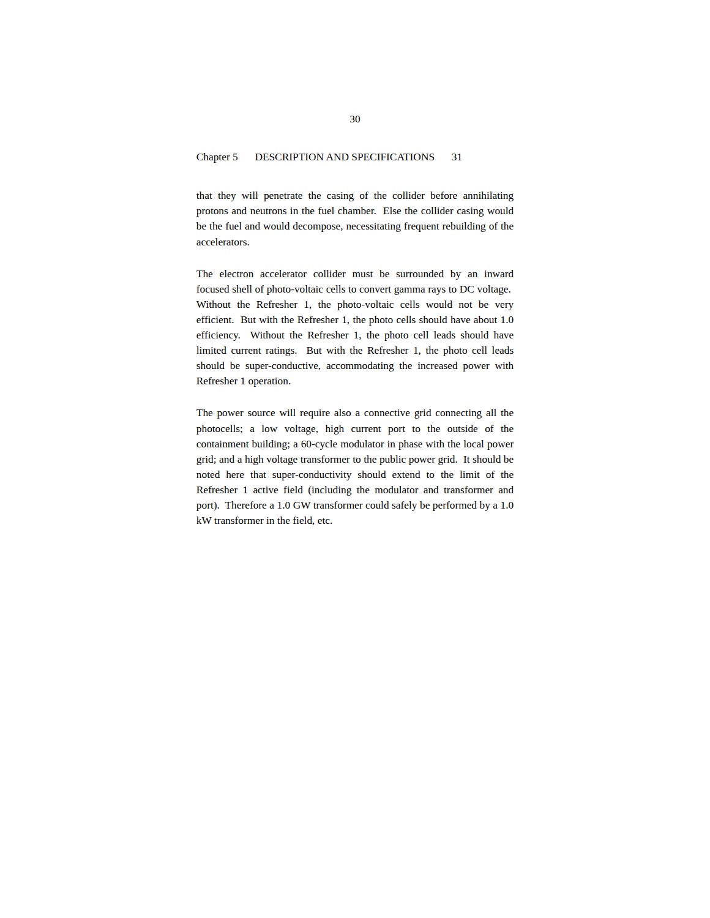30
Chapter 5 DESCRIPTION AND SPECIFICATIONS31
that they will penetrate the casing of the collider before annihilating protons and neutrons in the fuel chamber. Else the collider casing would be the fuel and would decompose, necessitating frequent rebuilding of the accelerators.
The electron accelerator collider must be surrounded by an inward focused shell of photo-voltaic cells to convert gamma rays to DC voltage. Without the Refresher 1, the photo-voltaic cells would not be very efficient. But with the Refresher 1, the photo cells should have about 1.0 efficiency. Without the Refresher 1, the photo cell leads should have limited current ratings. But with the Refresher 1, the photo cell leads should be super-conductive, accommodating the increased power with Refresher 1 operation.
The power source will require also a connective grid connecting all the photocells; a low voltage, high current port to the outside of the containment building; a 60-cycle modulator in phase with the local power grid; and a high voltage transformer to the public power grid. It should be noted here that super-conductivity should extend to the limit of the Refresher 1 active field (including the modulator and transformer and port). Therefore a 1.0 GW transformer could safely be performed by a 1.0 kW transformer in the field, etc.